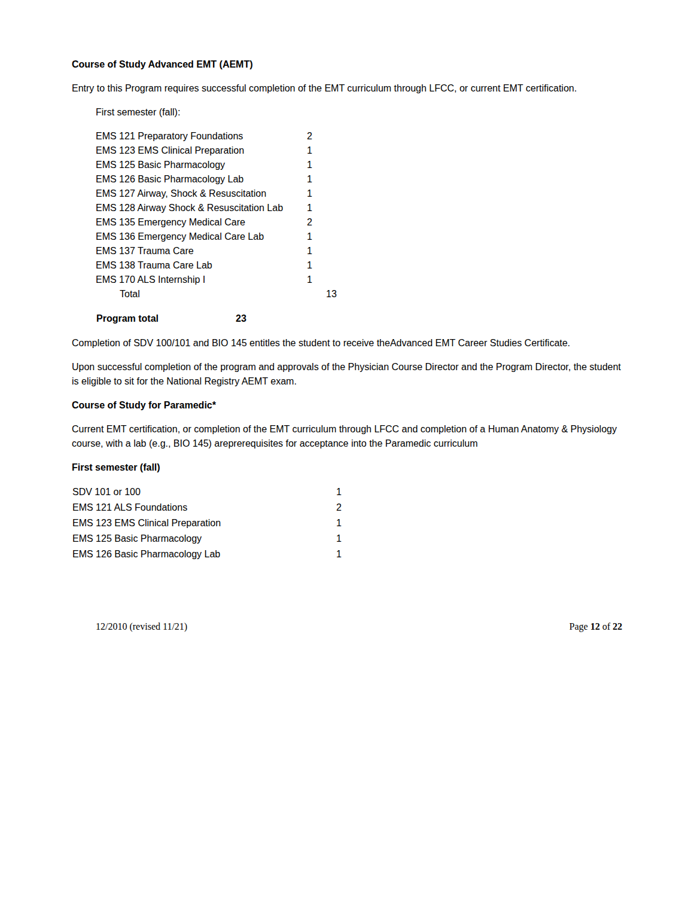Course of Study Advanced EMT (AEMT)
Entry to this Program requires successful completion of the EMT curriculum through LFCC, or current EMT certification.
First semester (fall):
| EMS 121 Preparatory Foundations | 2 |
| EMS 123 EMS Clinical Preparation | 1 |
| EMS 125 Basic Pharmacology | 1 |
| EMS 126 Basic Pharmacology Lab | 1 |
| EMS 127 Airway, Shock & Resuscitation | 1 |
| EMS 128 Airway Shock & Resuscitation Lab | 1 |
| EMS 135 Emergency Medical Care | 2 |
| EMS 136 Emergency Medical Care Lab | 1 |
| EMS 137 Trauma Care | 1 |
| EMS 138 Trauma Care Lab | 1 |
| EMS 170 ALS Internship I | 1 |
| Total | 13 |
| Program total | 23 |
Completion of SDV 100/101 and BIO 145 entitles the student to receive theAdvanced EMT Career Studies Certificate.
Upon successful completion of the program and approvals of the Physician Course Director and the Program Director, the student is eligible to sit for the National Registry AEMT exam.
Course of Study for Paramedic*
Current EMT certification, or completion of the EMT curriculum through LFCC and completion of a Human Anatomy & Physiology course, with a lab (e.g., BIO 145) areprerequisites for acceptance into the Paramedic curriculum
First semester (fall)
| SDV 101 or 100 | 1 |
| EMS 121 ALS Foundations | 2 |
| EMS 123 EMS Clinical Preparation | 1 |
| EMS 125 Basic Pharmacology | 1 |
| EMS 126 Basic Pharmacology Lab | 1 |
12/2010 (revised 11/21)
Page 12 of 22